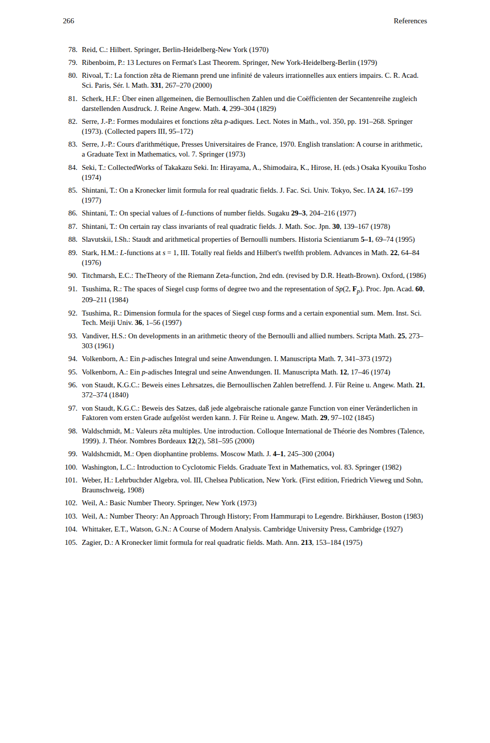266 References
78. Reid, C.: Hilbert. Springer, Berlin-Heidelberg-New York (1970)
79. Ribenboim, P.: 13 Lectures on Fermat's Last Theorem. Springer, New York-Heidelberg-Berlin (1979)
80. Rivoal, T.: La fonction zêta de Riemann prend une infinité de valeurs irrationnelles aux entiers impairs. C. R. Acad. Sci. Paris, Sér. l. Math. 331, 267–270 (2000)
81. Scherk, H.F.: Über einen allgemeinen, die Bernoullischen Zahlen und die Coëfficienten der Secantenreihe zugleich darstellenden Ausdruck. J. Reine Angew. Math. 4, 299–304 (1829)
82. Serre, J.-P.: Formes modulaires et fonctions zêta p-adiques. Lect. Notes in Math., vol. 350, pp. 191–268. Springer (1973). (Collected papers III, 95–172)
83. Serre, J.-P.: Cours d'arithmétique, Presses Universitaires de France, 1970. English translation: A course in arithmetic, a Graduate Text in Mathematics, vol. 7. Springer (1973)
84. Seki, T.: CollectedWorks of Takakazu Seki. In: Hirayama, A., Shimodaira, K., Hirose, H. (eds.) Osaka Kyouiku Tosho (1974)
85. Shintani, T.: On a Kronecker limit formula for real quadratic fields. J. Fac. Sci. Univ. Tokyo, Sec. IA 24, 167–199 (1977)
86. Shintani, T.: On special values of L-functions of number fields. Sugaku 29–3, 204–216 (1977)
87. Shintani, T.: On certain ray class invariants of real quadratic fields. J. Math. Soc. Jpn. 30, 139–167 (1978)
88. Slavutskii, I.Sh.: Staudt and arithmetical properties of Bernoulli numbers. Historia Scientiarum 5–1, 69–74 (1995)
89. Stark, H.M.: L-functions at s = 1, III. Totally real fields and Hilbert's twelfth problem. Advances in Math. 22, 64–84 (1976)
90. Titchmarsh, E.C.: TheTheory of the Riemann Zeta-function, 2nd edn. (revised by D.R. Heath-Brown). Oxford, (1986)
91. Tsushima, R.: The spaces of Siegel cusp forms of degree two and the representation of Sp(2, Fp). Proc. Jpn. Acad. 60, 209–211 (1984)
92. Tsushima, R.: Dimension formula for the spaces of Siegel cusp forms and a certain exponential sum. Mem. Inst. Sci. Tech. Meiji Univ. 36, 1–56 (1997)
93. Vandiver, H.S.: On developments in an arithmetic theory of the Bernoulli and allied numbers. Scripta Math. 25, 273–303 (1961)
94. Volkenborn, A.: Ein p-adisches Integral und seine Anwendungen. I. Manuscripta Math. 7, 341–373 (1972)
95. Volkenborn, A.: Ein p-adisches Integral und seine Anwendungen. II. Manuscripta Math. 12, 17–46 (1974)
96. von Staudt, K.G.C.: Beweis eines Lehrsatzes, die Bernoullischen Zahlen betreffend. J. Für Reine u. Angew. Math. 21, 372–374 (1840)
97. von Staudt, K.G.C.: Beweis des Satzes, daß jede algebraische rationale ganze Function von einer Veränderlichen in Faktoren vom ersten Grade aufgelöst werden kann. J. Für Reine u. Angew. Math. 29, 97–102 (1845)
98. Waldschmidt, M.: Valeurs zêta multiples. Une introduction. Colloque International de Théorie des Nombres (Talence, 1999). J. Théor. Nombres Bordeaux 12(2), 581–595 (2000)
99. Waldshcmidt, M.: Open diophantine problems. Moscow Math. J. 4–1, 245–300 (2004)
100. Washington, L.C.: Introduction to Cyclotomic Fields. Graduate Text in Mathematics, vol. 83. Springer (1982)
101. Weber, H.: Lehrbuchder Algebra, vol. III, Chelsea Publication, New York. (First edition, Friedrich Vieweg und Sohn, Braunschweig, 1908)
102. Weil, A.: Basic Number Theory. Springer, New York (1973)
103. Weil, A.: Number Theory: An Approach Through History; From Hammurapi to Legendre. Birkhäuser, Boston (1983)
104. Whittaker, E.T., Watson, G.N.: A Course of Modern Analysis. Cambridge University Press, Cambridge (1927)
105. Zagier, D.: A Kronecker limit formula for real quadratic fields. Math. Ann. 213, 153–184 (1975)